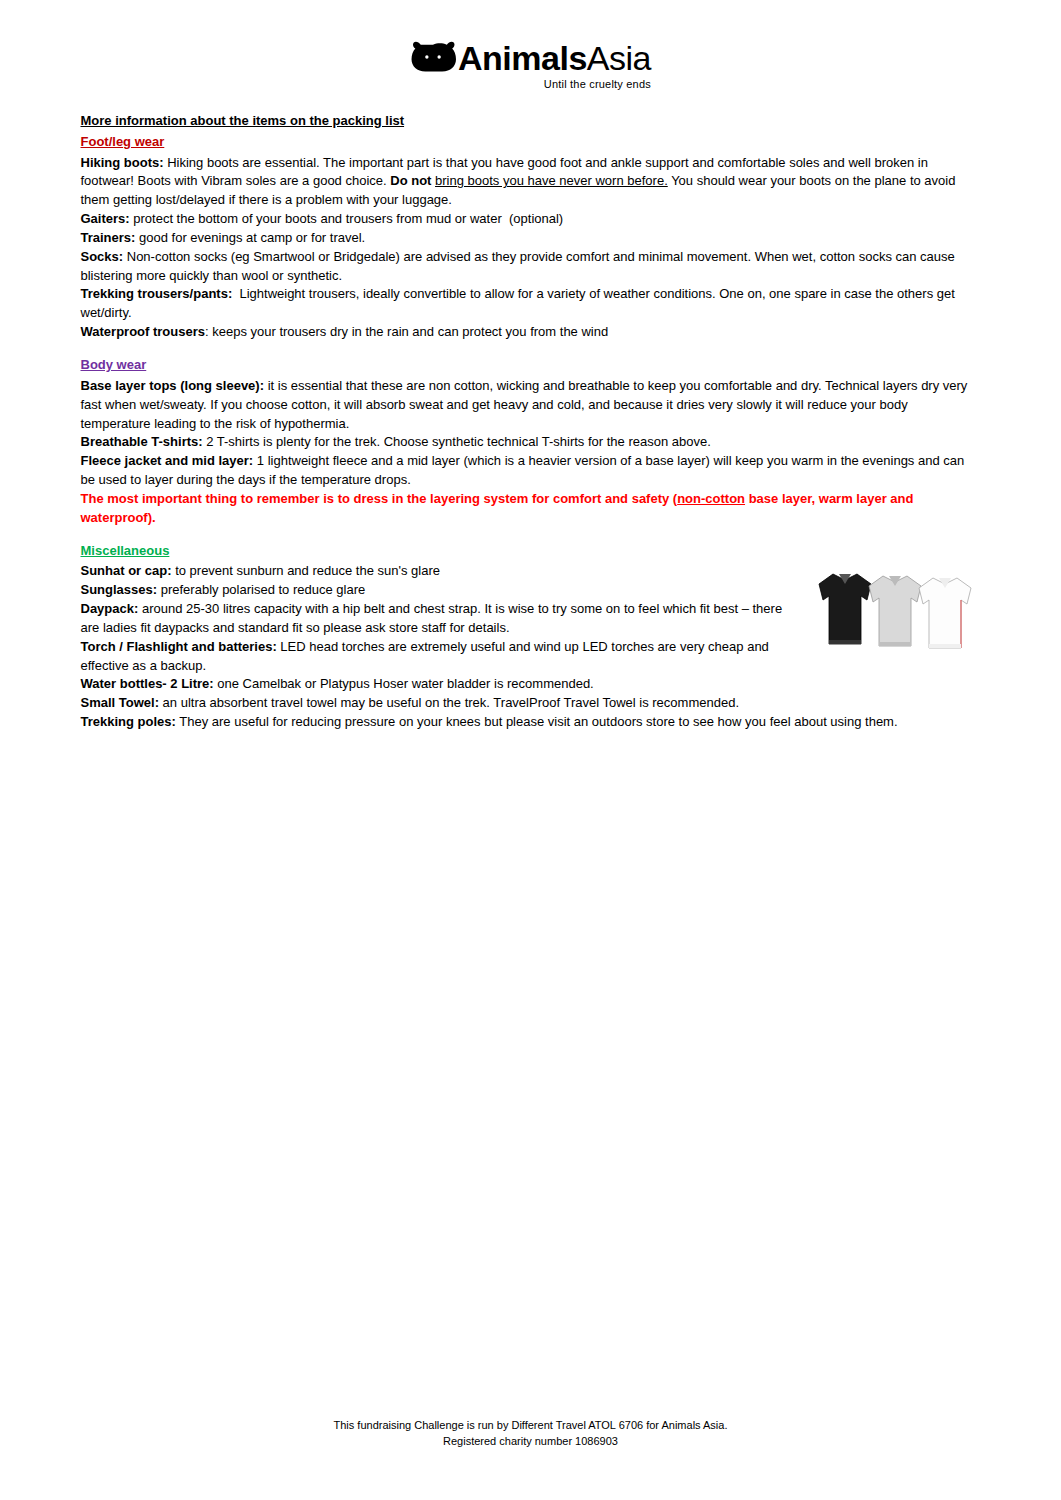Animals Asia
Until the cruelty ends
More information about the items on the packing list
Foot/leg wear
Hiking boots: Hiking boots are essential. The important part is that you have good foot and ankle support and comfortable soles and well broken in footwear! Boots with Vibram soles are a good choice. Do not bring boots you have never worn before. You should wear your boots on the plane to avoid them getting lost/delayed if there is a problem with your luggage.
Gaiters: protect the bottom of your boots and trousers from mud or water (optional)
Trainers: good for evenings at camp or for travel.
Socks: Non-cotton socks (eg Smartwool or Bridgedale) are advised as they provide comfort and minimal movement. When wet, cotton socks can cause blistering more quickly than wool or synthetic.
Trekking trousers/pants: Lightweight trousers, ideally convertible to allow for a variety of weather conditions. One on, one spare in case the others get wet/dirty.
Waterproof trousers: keeps your trousers dry in the rain and can protect you from the wind
Body wear
Base layer tops (long sleeve): it is essential that these are non cotton, wicking and breathable to keep you comfortable and dry. Technical layers dry very fast when wet/sweaty. If you choose cotton, it will absorb sweat and get heavy and cold, and because it dries very slowly it will reduce your body temperature leading to the risk of hypothermia.
Breathable T-shirts: 2 T-shirts is plenty for the trek. Choose synthetic technical T-shirts for the reason above.
Fleece jacket and mid layer: 1 lightweight fleece and a mid layer (which is a heavier version of a base layer) will keep you warm in the evenings and can be used to layer during the days if the temperature drops.
The most important thing to remember is to dress in the layering system for comfort and safety (non-cotton base layer, warm layer and waterproof).
Miscellaneous
Sunhat or cap: to prevent sunburn and reduce the sun's glare
Sunglasses: preferably polarised to reduce glare
Daypack: around 25-30 litres capacity with a hip belt and chest strap. It is wise to try some on to feel which fit best – there are ladies fit daypacks and standard fit so please ask store staff for details.
Torch / Flashlight and batteries: LED head torches are extremely useful and wind up LED torches are very cheap and effective as a backup.
Water bottles- 2 Litre: one Camelbak or Platypus Hoser water bladder is recommended.
Small Towel: an ultra absorbent travel towel may be useful on the trek. TravelProof Travel Towel is recommended.
Trekking poles: They are useful for reducing pressure on your knees but please visit an outdoors store to see how you feel about using them.
This fundraising Challenge is run by Different Travel ATOL 6706 for Animals Asia.
Registered charity number 1086903